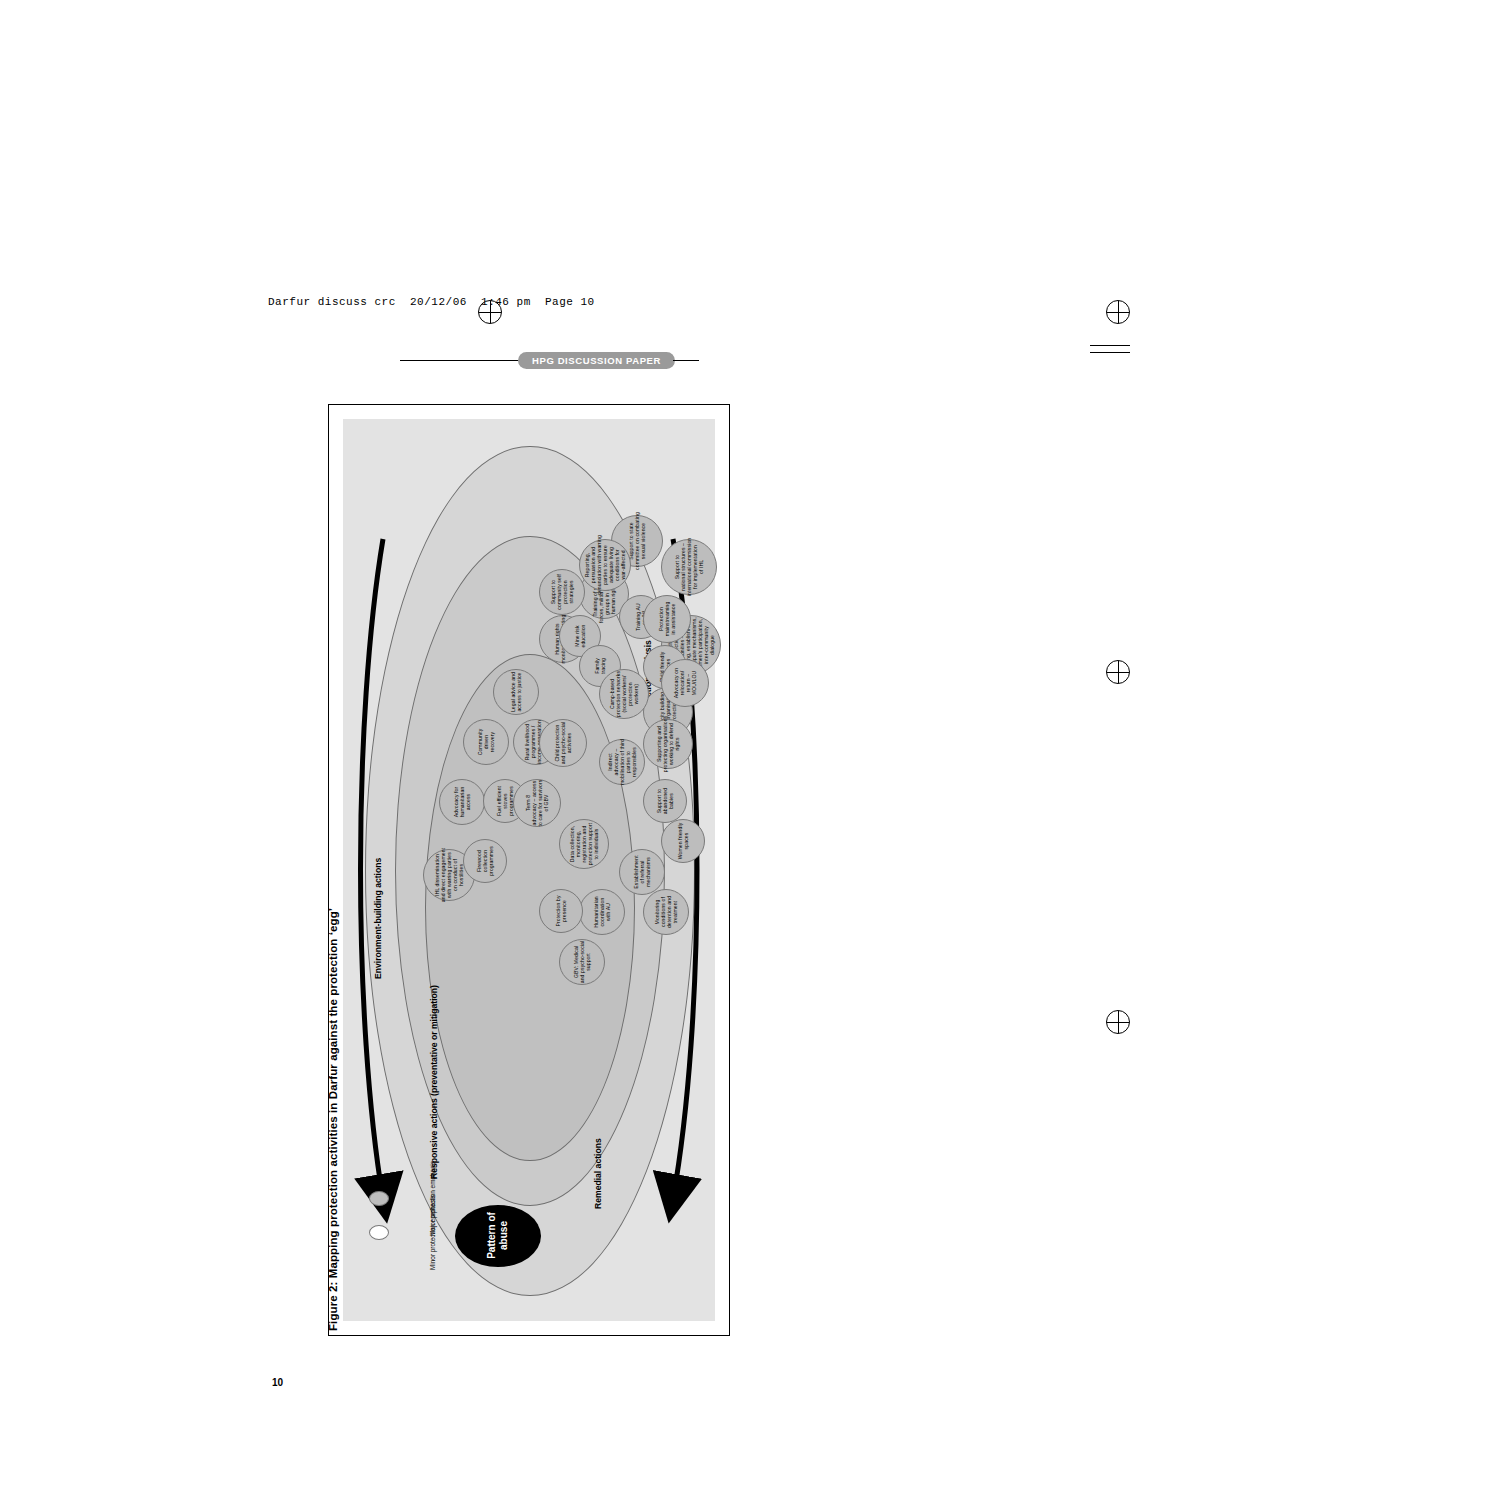Darfur discuss crc 20/12/06 1:46 pm Page 10
HPG DISCUSSION PAPER
Figure 2: Mapping protection activities in Darfur against the protection ‘egg’
Environment-building actions
Protection analysis
Responsive actions (preventative or mitigation)
Remedial actions
Pattern of
abuse
Support to state
committee on combating
sexual violence
Support to
national structures –
international commission
for implementation
of IHL
Strengthening
protection in
communities – rights
training, establishment
of dispute mechanisms,
women’s participation,
inter-community
dialogue
Training of security
forces, militia and armed
groups in IHL and
human rights law
Capacity building
national organisations in
protection
Human rights
monitoring, reporting
and training
Legal advice and
access to justice
Community
driven
recovery
Advocacy for
humanitarian
access
IHL dissemination
and direct engagement
with warring parties
on conduct of
hostilities
Rural livelihood
programmes /
income generation
activities
Fuel efficient
stoves
programmes
Firewood
collection
programmes
Reporting,
persuasion and
denunciation with warring
parties to ensure
adequate living
conditions for
war-affected
Training AU
on IHL
Protection
mainstreaming
in assistance
Child friendly
spaces
Advocacy on
relocation/
return –
MOU/LOU
Supporting and
protecting organisations
working to defend
rights
Support to
community self
protection
strategies
Mine risk
education
Family
tracing
Camp-based
protection networks
(social workers/
protection
workers)
Child protection
and psycho-social
activities
Indirect
advocacy –
mobilisation of third
parties to
responsibles
Support to
abandoned
babies
Women friendly
spaces
Term 8
advocacy – access
to care for survivors
of GBV
Data collection,
monitoring,
registration and
protection support
to individuals
Establishment
of referral
mechanisms
Monitoring
conditions of
detention and
treatment
Humanitarian
coordination
with AU
Protection by
presence
GBV: Medical
and psycho-social
support
Major protection emphasis
Minor protection emphasis
10